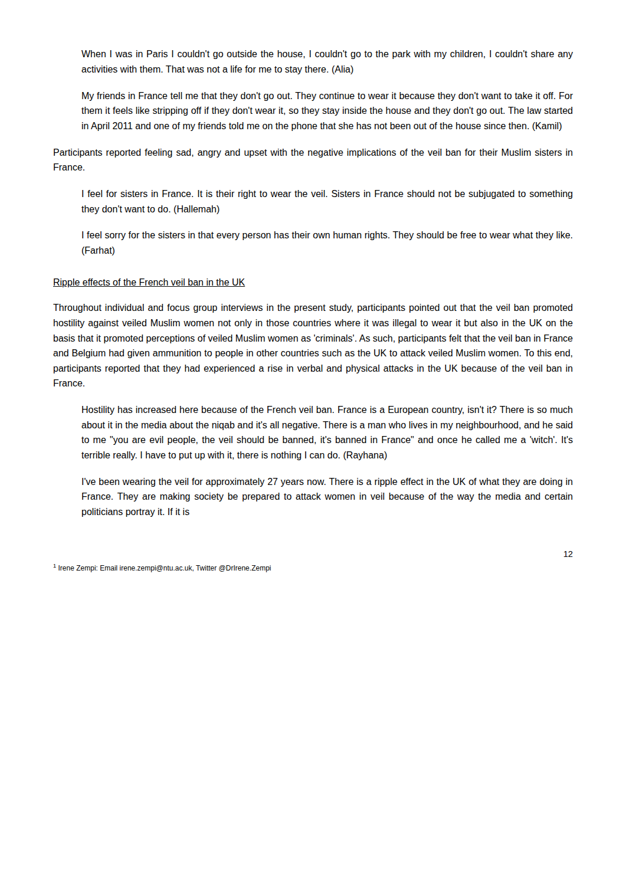When I was in Paris I couldn't go outside the house, I couldn't go to the park with my children, I couldn't share any activities with them. That was not a life for me to stay there. (Alia)
My friends in France tell me that they don't go out. They continue to wear it because they don't want to take it off. For them it feels like stripping off if they don't wear it, so they stay inside the house and they don't go out. The law started in April 2011 and one of my friends told me on the phone that she has not been out of the house since then. (Kamil)
Participants reported feeling sad, angry and upset with the negative implications of the veil ban for their Muslim sisters in France.
I feel for sisters in France. It is their right to wear the veil. Sisters in France should not be subjugated to something they don't want to do. (Hallemah)
I feel sorry for the sisters in that every person has their own human rights. They should be free to wear what they like. (Farhat)
Ripple effects of the French veil ban in the UK
Throughout individual and focus group interviews in the present study, participants pointed out that the veil ban promoted hostility against veiled Muslim women not only in those countries where it was illegal to wear it but also in the UK on the basis that it promoted perceptions of veiled Muslim women as 'criminals'. As such, participants felt that the veil ban in France and Belgium had given ammunition to people in other countries such as the UK to attack veiled Muslim women. To this end, participants reported that they had experienced a rise in verbal and physical attacks in the UK because of the veil ban in France.
Hostility has increased here because of the French veil ban. France is a European country, isn't it? There is so much about it in the media about the niqab and it's all negative. There is a man who lives in my neighbourhood, and he said to me "you are evil people, the veil should be banned, it's banned in France" and once he called me a 'witch'. It's terrible really. I have to put up with it, there is nothing I can do. (Rayhana)
I've been wearing the veil for approximately 27 years now. There is a ripple effect in the UK of what they are doing in France. They are making society be prepared to attack women in veil because of the way the media and certain politicians portray it. If it is
12
1 Irene Zempi: Email irene.zempi@ntu.ac.uk, Twitter @DrIrene.Zempi